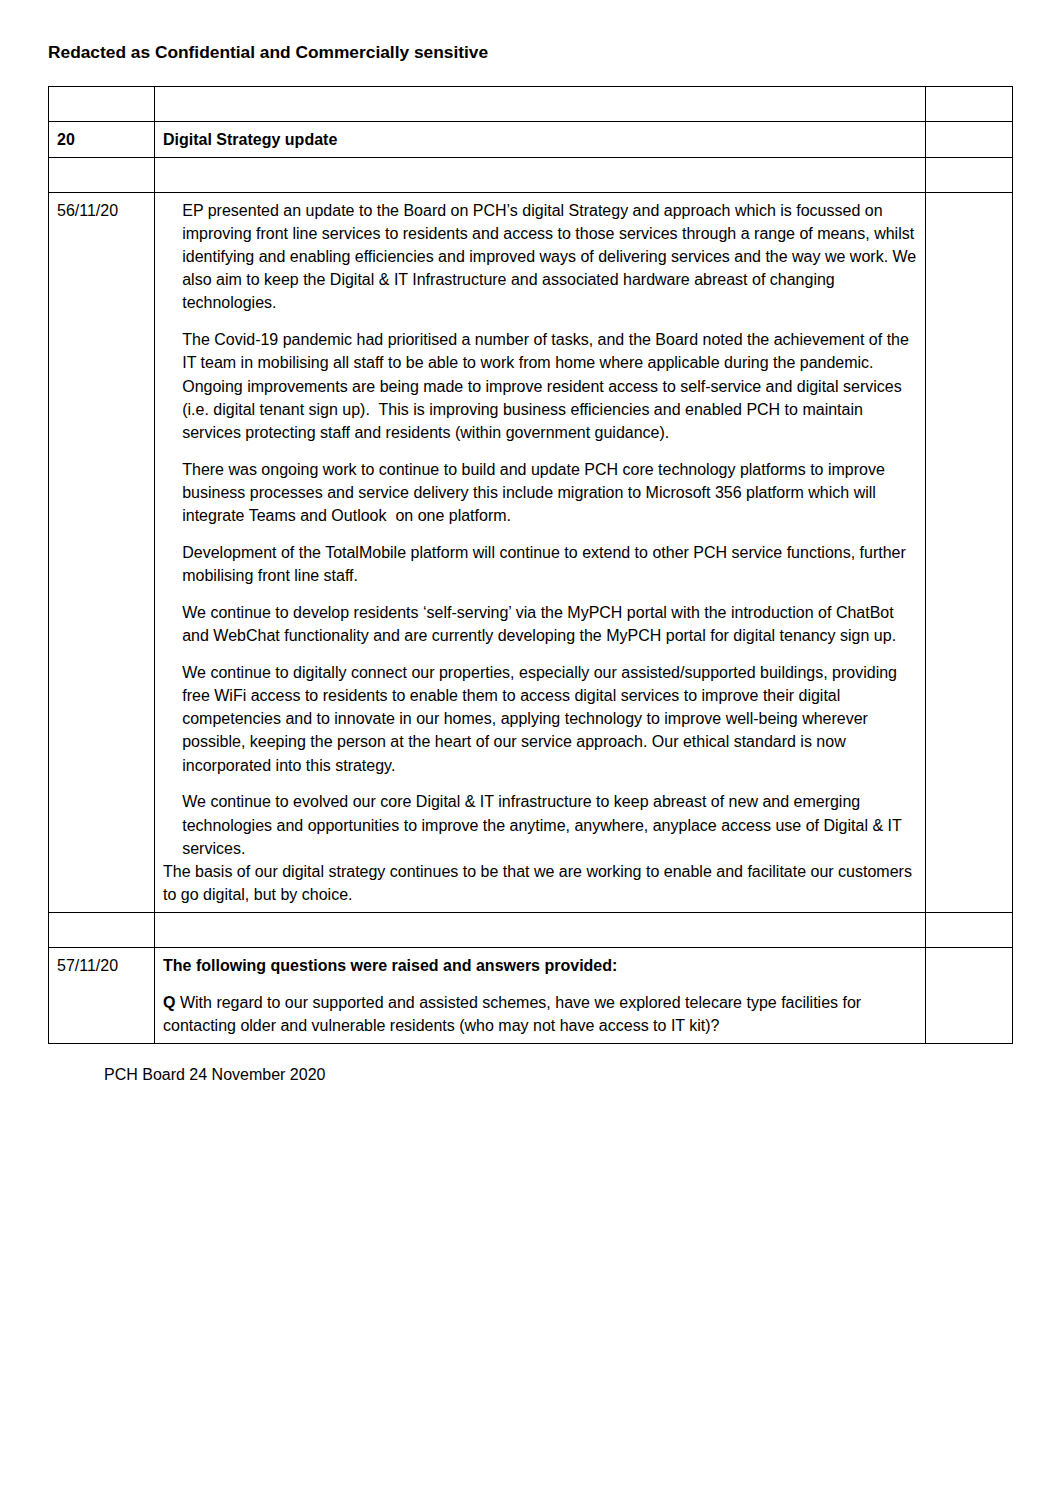Redacted as Confidential and Commercially sensitive
| 20 | Digital Strategy update | |
| 56/11/20 | EP presented an update to the Board on PCH’s digital Strategy and approach which is focussed on improving front line services to residents and access to those services through a range of means, whilst identifying and enabling efficiencies and improved ways of delivering services and the way we work. We also aim to keep the Digital & IT Infrastructure and associated hardware abreast of changing technologies. The Covid-19 pandemic had prioritised a number of tasks, and the Board noted the achievement of the IT team in mobilising all staff to be able to work from home where applicable during the pandemic. Ongoing improvements are being made to improve resident access to self-service and digital services (i.e. digital tenant sign up). This is improving business efficiencies and enabled PCH to maintain services protecting staff and residents (within government guidance). There was ongoing work to continue to build and update PCH core technology platforms to improve business processes and service delivery this include migration to Microsoft 356 platform which will integrate Teams and Outlook on one platform. Development of the TotalMobile platform will continue to extend to other PCH service functions, further mobilising front line staff. We continue to develop residents ‘self-serving’ via the MyPCH portal with the introduction of ChatBot and WebChat functionality and are currently developing the MyPCH portal for digital tenancy sign up. We continue to digitally connect our properties, especially our assisted/supported buildings, providing free WiFi access to residents to enable them to access digital services to improve their digital competencies and to innovate in our homes, applying technology to improve well-being wherever possible, keeping the person at the heart of our service approach. Our ethical standard is now incorporated into this strategy. We continue to evolved our core Digital & IT infrastructure to keep abreast of new and emerging technologies and opportunities to improve the anytime, anywhere, anyplace access use of Digital & IT services. The basis of our digital strategy continues to be that we are working to enable and facilitate our customers to go digital, but by choice. | |
| 57/11/20 | The following questions were raised and answers provided: Q With regard to our supported and assisted schemes, have we explored telecare type facilities for contacting older and vulnerable residents (who may not have access to IT kit)? | |
PCH Board 24 November 2020